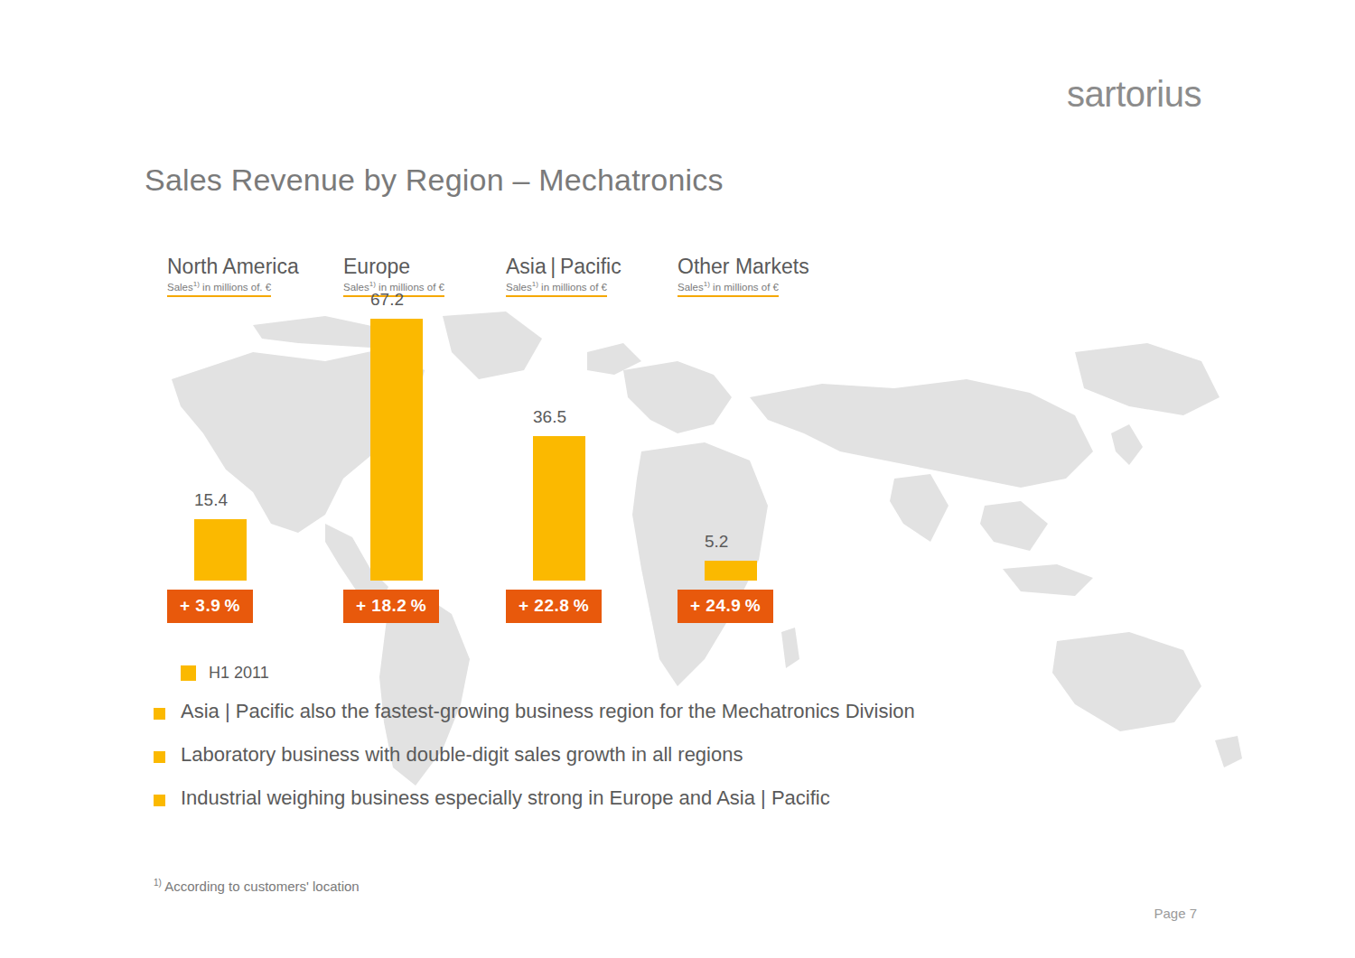sartorius
Sales Revenue by Region – Mechatronics
North America
Sales1) in millions of. €
15.4
+ 3.9 %
Europe
Sales1) in millions of €
67.2
+ 18.2 %
Asia | Pacific
Sales1) in millions of €
36.5
+ 22.8 %
Other Markets
Sales1) in millions of €
5.2
+ 24.9 %
H1 2011
Asia | Pacific also the fastest-growing business region for the Mechatronics Division
Laboratory business with double-digit sales growth in all regions
Industrial weighing business especially strong in Europe and Asia | Pacific
1) According to customers' location
Page 7